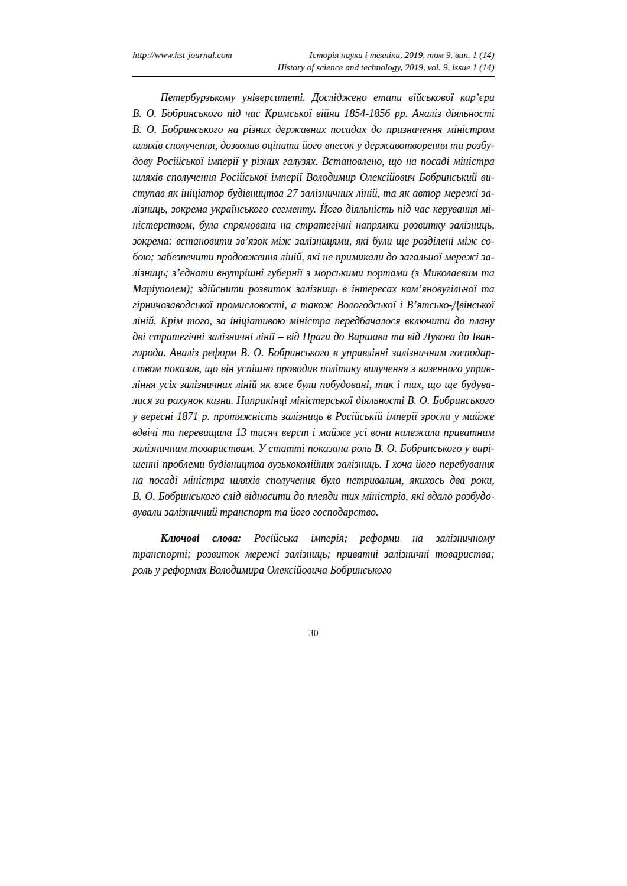http://www.hst-journal.com
Історія науки і техніки, 2019, том 9, вип. 1 (14)
History of science and technology, 2019, vol. 9, issue 1 (14)
Петербурзькому університеті. Досліджено етапи військової кар’єри В. О. Бобринського під час Кримської війни 1854-1856 рр. Аналіз діяльності В. О. Бобринського на різних державних посадах до призначення міністром шляхів сполучення, дозволив оцінити його внесок у державотворення та розбудову Російської імперії у різних галузях. Встановлено, що на посаді міністра шляхів сполучення Російської імперії Володимир Олексійович Бобринський виступав як ініціатор будівництва 27 залізничних ліній, та як автор мережі залізниць, зокрема українського сегменту. Його діяльність під час керування міністерством, була спрямована на стратегічні напрямки розвитку залізниць, зокрема: встановити зв’язок між залізницями, які були ще розділені між собою; забезпечити продовження ліній, які не примикали до загальної мережі залізниць; з’єднати внутрішні губернії з морськими портами (з Миколаєвим та Маріуполем); здійснити розвиток залізниць в інтересах кам’яновугільної та гірничозаводської промисловості, а також Вологодської і В’ятсько-Двінської ліній. Крім того, за ініціативою міністра передбачалося включити до плану дві стратегічні залізничні лінії – від Праги до Варшави та від Лукова до Івангорода. Аналіз реформ В. О. Бобринського в управлінні залізничним господарством показав, що він успішно проводив політику вилучення з казенного управління усіх залізничних ліній як вже були побудовані, так і тих, що ще будувалися за рахунок казни. Наприкінці міністерської діяльності В. О. Бобринського у вересні 1871 р. протяжність залізниць в Російській імперії зросла у майже вдвічі та перевищила 13 тисяч верст і майже усі вони належали приватним залізничним товариствам. У статті показана роль В. О. Бобринського у вирішенні проблеми будівництва вузькоколійних залізниць. І хоча його перебування на посаді міністра шляхів сполучення було нетривалим, якихось два роки, В. О. Бобринського слід відносити до плеяди тих міністрів, які вдало розбудовували залізничний транспорт та його господарство.
Ключові слова: Російська імперія; реформи на залізничному транспорті; розвиток мережі залізниць; приватні залізничні товариства; роль у реформах Володимира Олексійовича Бобринського
30